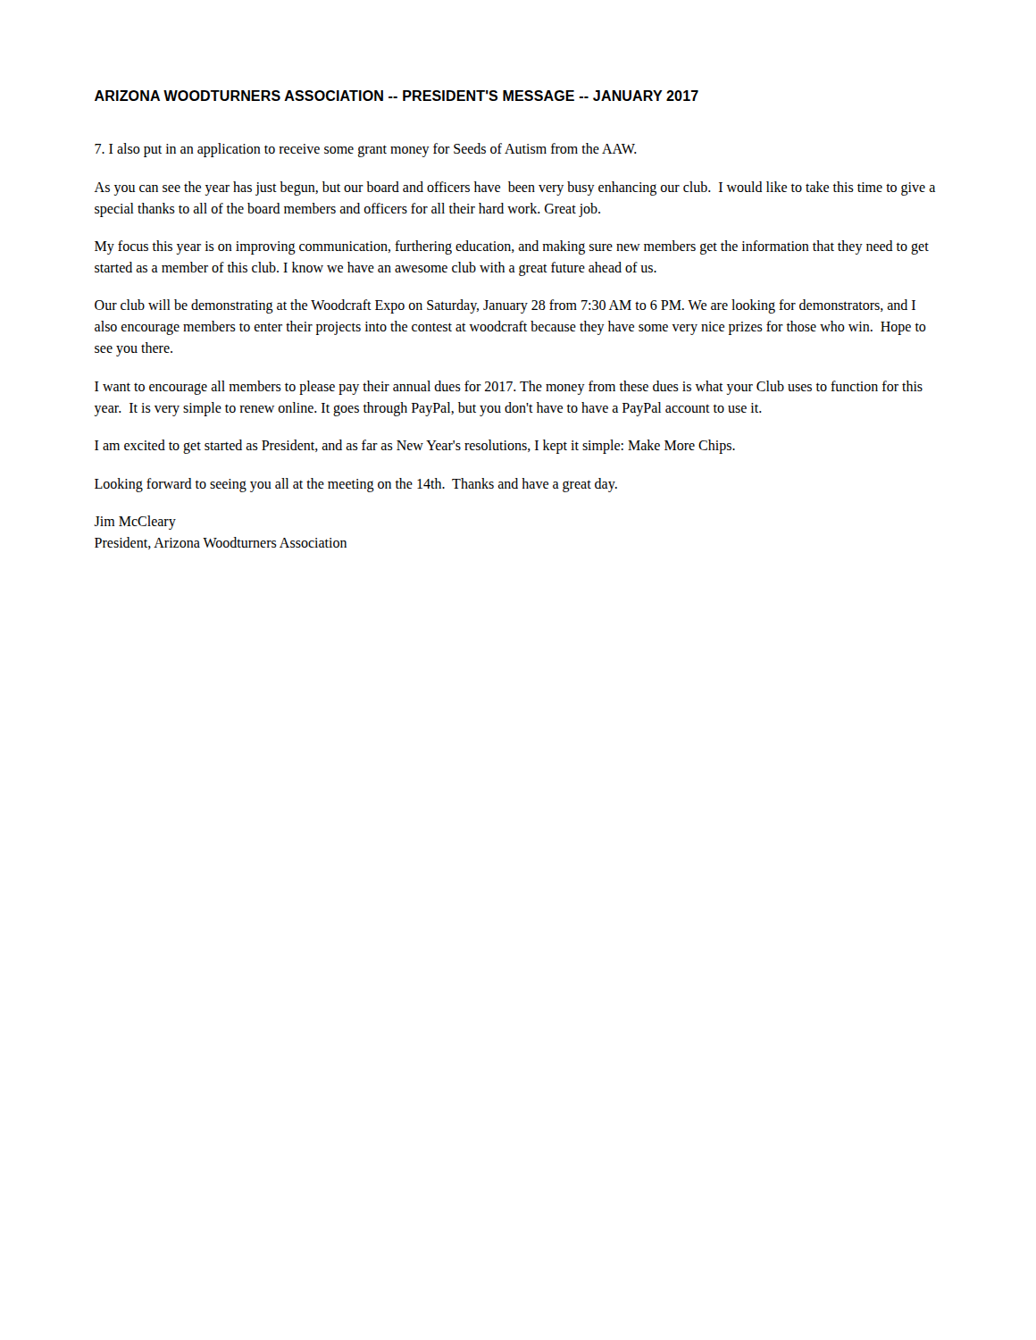ARIZONA WOODTURNERS ASSOCIATION -- PRESIDENT'S MESSAGE -- JANUARY 2017
7. I also put in an application to receive some grant money for Seeds of Autism from the AAW.
As you can see the year has just begun, but our board and officers have been very busy enhancing our club. I would like to take this time to give a special thanks to all of the board members and officers for all their hard work. Great job.
My focus this year is on improving communication, furthering education, and making sure new members get the information that they need to get started as a member of this club. I know we have an awesome club with a great future ahead of us.
Our club will be demonstrating at the Woodcraft Expo on Saturday, January 28 from 7:30 AM to 6 PM. We are looking for demonstrators, and I also encourage members to enter their projects into the contest at woodcraft because they have some very nice prizes for those who win. Hope to see you there.
I want to encourage all members to please pay their annual dues for 2017. The money from these dues is what your Club uses to function for this year. It is very simple to renew online. It goes through PayPal, but you don't have to have a PayPal account to use it.
I am excited to get started as President, and as far as New Year's resolutions, I kept it simple: Make More Chips.
Looking forward to seeing you all at the meeting on the 14th. Thanks and have a great day.
Jim McCleary President, Arizona Woodturners Association